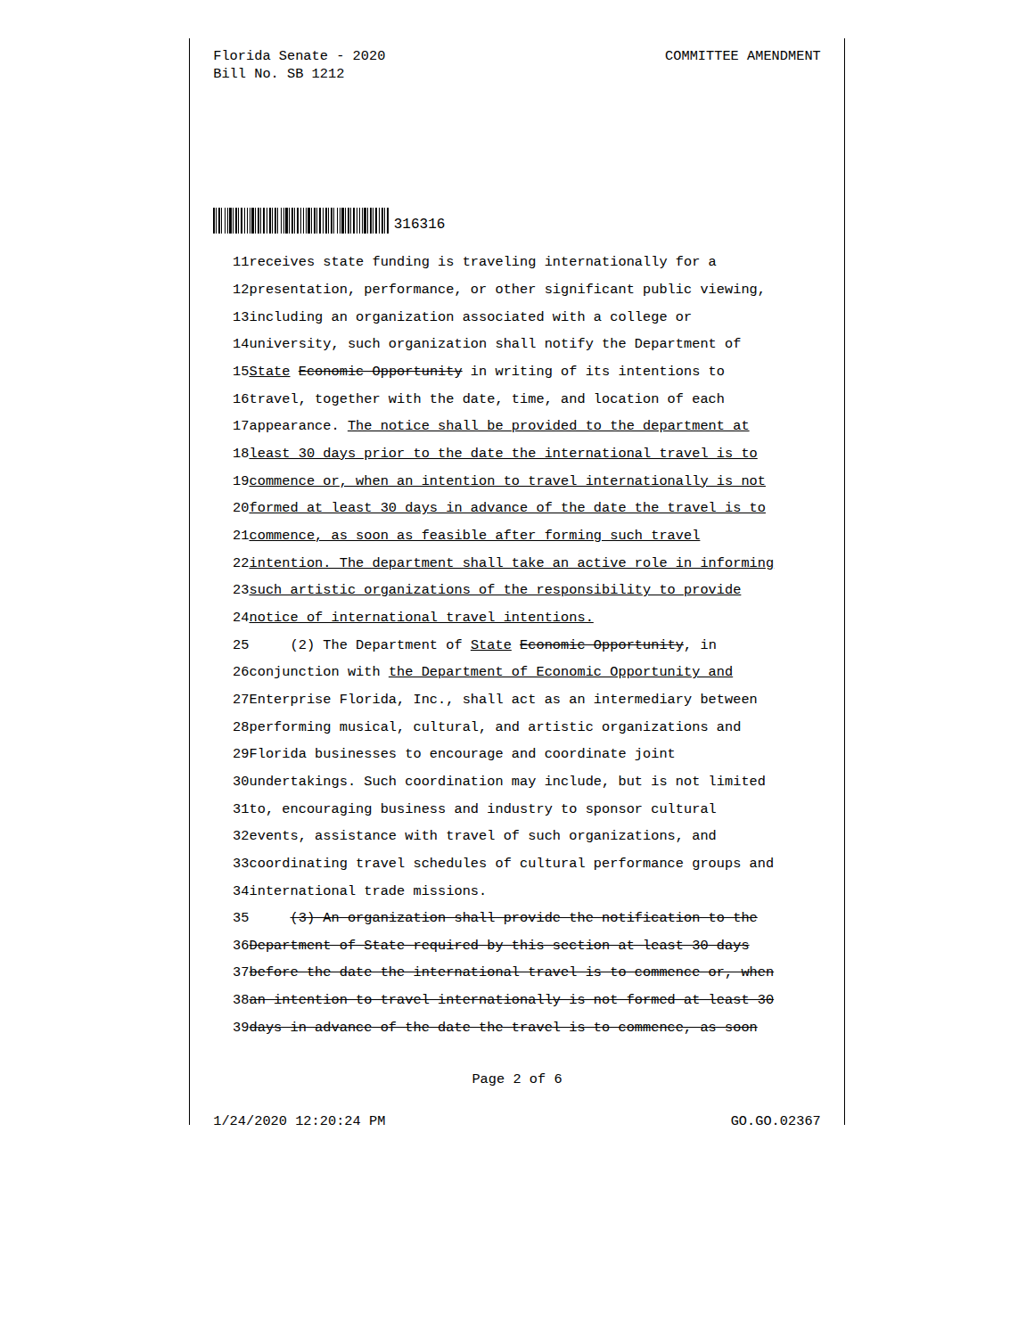Florida Senate - 2020
Bill No. SB 1212
COMMITTEE AMENDMENT
316316
| 11 | receives state funding is traveling internationally for a |
| 12 | presentation, performance, or other significant public viewing, |
| 13 | including an organization associated with a college or |
| 14 | university, such organization shall notify the Department of |
| 15 | State Economic Opportunity in writing of its intentions to |
| 16 | travel, together with the date, time, and location of each |
| 17 | appearance. The notice shall be provided to the department at |
| 18 | least 30 days prior to the date the international travel is to |
| 19 | commence or, when an intention to travel internationally is not |
| 20 | formed at least 30 days in advance of the date the travel is to |
| 21 | commence, as soon as feasible after forming such travel |
| 22 | intention. The department shall take an active role in informing |
| 23 | such artistic organizations of the responsibility to provide |
| 24 | notice of international travel intentions. |
| 25 | (2) The Department of State Economic Opportunity , in |
| 26 | conjunction with the Department of Economic Opportunity and |
| 27 | Enterprise Florida, Inc., shall act as an intermediary between |
| 28 | performing musical, cultural, and artistic organizations and |
| 29 | Florida businesses to encourage and coordinate joint |
| 30 | undertakings. Such coordination may include, but is not limited |
| 31 | to, encouraging business and industry to sponsor cultural |
| 32 | events, assistance with travel of such organizations, and |
| 33 | coordinating travel schedules of cultural performance groups and |
| 34 | international trade missions. |
| 35 | (3) An organization shall provide the notification to the |
| 36 | Department of State required by this section at least 30 days |
| 37 | before the date the international travel is to commence or, when |
| 38 | an intention to travel internationally is not formed at least 30 |
| 39 | days in advance of the date the travel is to commence, as soon |
Page 2 of 6
1/24/2020 12:20:24 PM GO.GO.02367